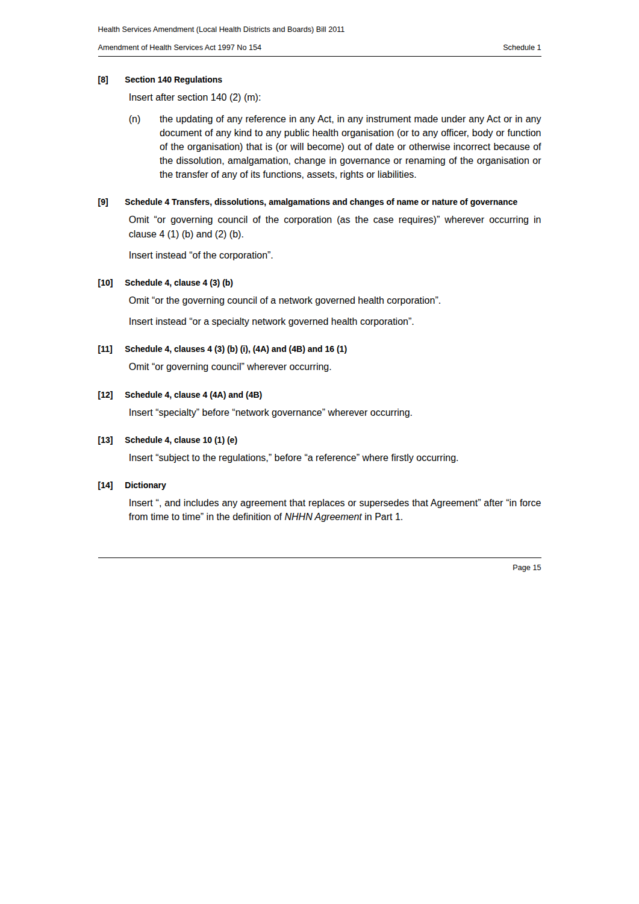Health Services Amendment (Local Health Districts and Boards) Bill 2011
Amendment of Health Services Act 1997 No 154 Schedule 1
[8] Section 140 Regulations
Insert after section 140 (2) (m):
(n) the updating of any reference in any Act, in any instrument made under any Act or in any document of any kind to any public health organisation (or to any officer, body or function of the organisation) that is (or will become) out of date or otherwise incorrect because of the dissolution, amalgamation, change in governance or renaming of the organisation or the transfer of any of its functions, assets, rights or liabilities.
[9] Schedule 4 Transfers, dissolutions, amalgamations and changes of name or nature of governance
Omit “or governing council of the corporation (as the case requires)” wherever occurring in clause 4 (1) (b) and (2) (b).
Insert instead “of the corporation”.
[10] Schedule 4, clause 4 (3) (b)
Omit “or the governing council of a network governed health corporation”.
Insert instead “or a specialty network governed health corporation”.
[11] Schedule 4, clauses 4 (3) (b) (i), (4A) and (4B) and 16 (1)
Omit “or governing council” wherever occurring.
[12] Schedule 4, clause 4 (4A) and (4B)
Insert “specialty” before “network governance” wherever occurring.
[13] Schedule 4, clause 10 (1) (e)
Insert “subject to the regulations,” before “a reference” where firstly occurring.
[14] Dictionary
Insert “, and includes any agreement that replaces or supersedes that Agreement” after “in force from time to time” in the definition of NHHN Agreement in Part 1.
Page 15